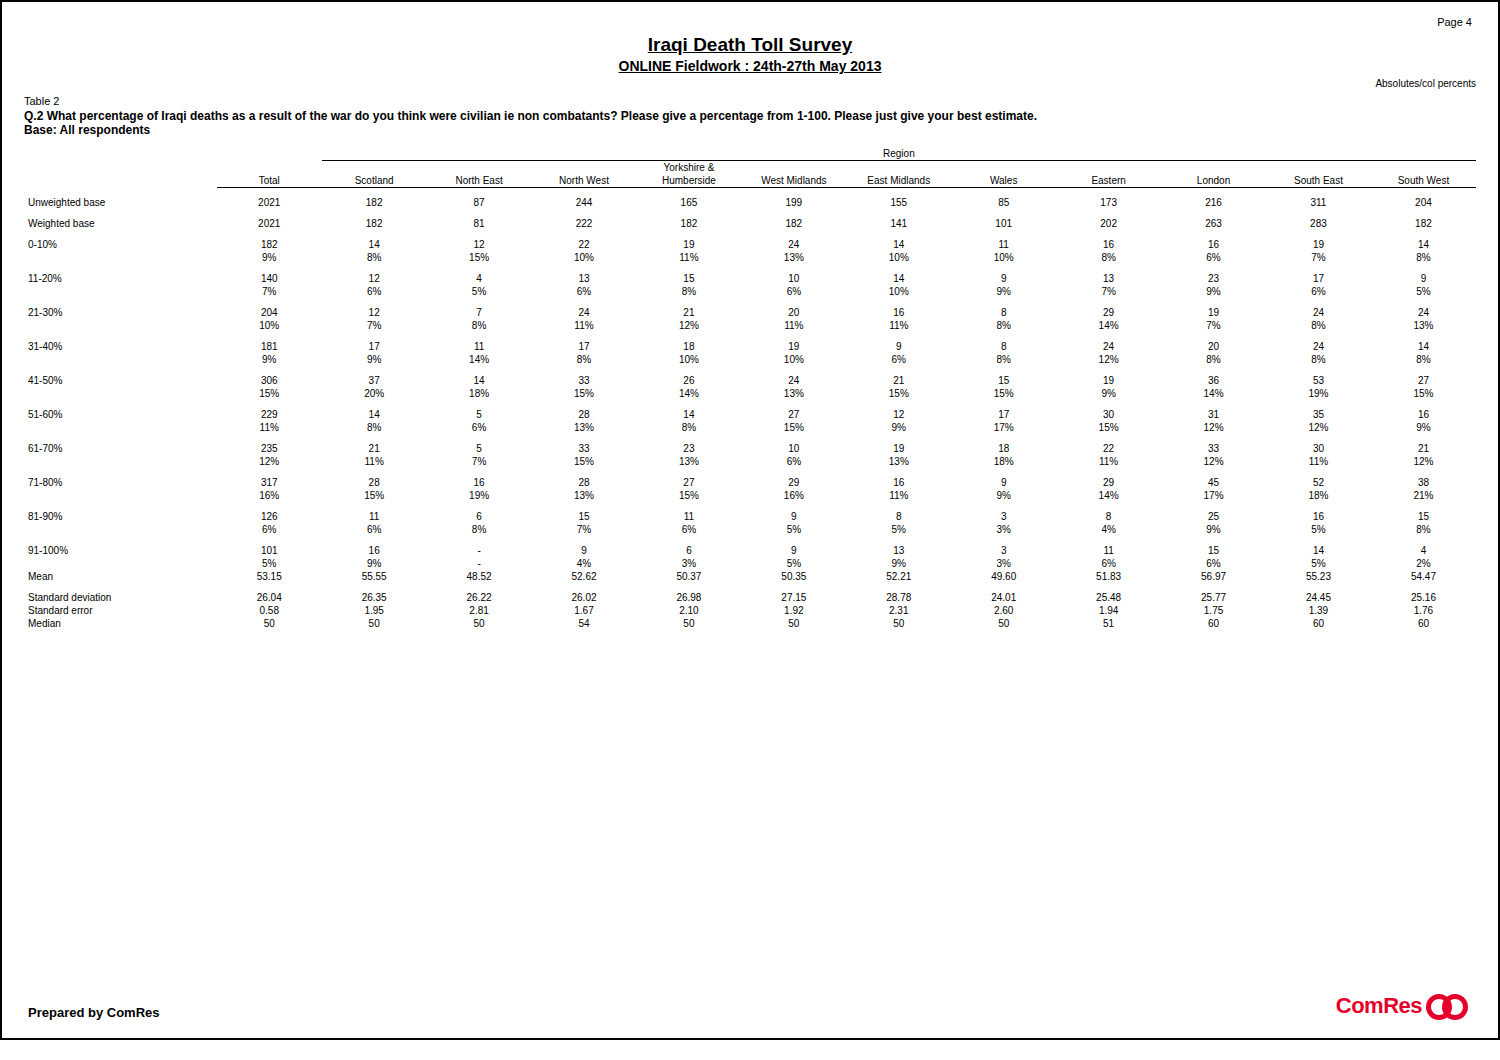Page 4
Iraqi Death Toll Survey
ONLINE Fieldwork : 24th-27th May 2013
Absolutes/col percents
Table 2
Q.2 What percentage of Iraqi deaths as a result of the war do you think were civilian ie non combatants? Please give a percentage from 1-100. Please just give your best estimate.
Base: All respondents
| | | Region |
| | | | | | Yorkshire & | | | | | | | |
| | Total | Scotland | North East | North West | Humberside | West Midlands | East Midlands | Wales | Eastern | London | South East | South West |
| Unweighted base | 2021 | 182 | 87 | 244 | 165 | 199 | 155 | 85 | 173 | 216 | 311 | 204 |
| Weighted base | 2021 | 182 | 81 | 222 | 182 | 182 | 141 | 101 | 202 | 263 | 283 | 182 |
| 0-10% | 182 | 14 | 12 | 22 | 19 | 24 | 14 | 11 | 16 | 16 | 19 | 14 |
| | 9% | 8% | 15% | 10% | 11% | 13% | 10% | 10% | 8% | 6% | 7% | 8% |
| 11-20% | 140 | 12 | 4 | 13 | 15 | 10 | 14 | 9 | 13 | 23 | 17 | 9 |
| | 7% | 6% | 5% | 6% | 8% | 6% | 10% | 9% | 7% | 9% | 6% | 5% |
| 21-30% | 204 | 12 | 7 | 24 | 21 | 20 | 16 | 8 | 29 | 19 | 24 | 24 |
| | 10% | 7% | 8% | 11% | 12% | 11% | 11% | 8% | 14% | 7% | 8% | 13% |
| 31-40% | 181 | 17 | 11 | 17 | 18 | 19 | 9 | 8 | 24 | 20 | 24 | 14 |
| | 9% | 9% | 14% | 8% | 10% | 10% | 6% | 8% | 12% | 8% | 8% | 8% |
| 41-50% | 306 | 37 | 14 | 33 | 26 | 24 | 21 | 15 | 19 | 36 | 53 | 27 |
| | 15% | 20% | 18% | 15% | 14% | 13% | 15% | 15% | 9% | 14% | 19% | 15% |
| 51-60% | 229 | 14 | 5 | 28 | 14 | 27 | 12 | 17 | 30 | 31 | 35 | 16 |
| | 11% | 8% | 6% | 13% | 8% | 15% | 9% | 17% | 15% | 12% | 12% | 9% |
| 61-70% | 235 | 21 | 5 | 33 | 23 | 10 | 19 | 18 | 22 | 33 | 30 | 21 |
| | 12% | 11% | 7% | 15% | 13% | 6% | 13% | 18% | 11% | 12% | 11% | 12% |
| 71-80% | 317 | 28 | 16 | 28 | 27 | 29 | 16 | 9 | 29 | 45 | 52 | 38 |
| | 16% | 15% | 19% | 13% | 15% | 16% | 11% | 9% | 14% | 17% | 18% | 21% |
| 81-90% | 126 | 11 | 6 | 15 | 11 | 9 | 8 | 3 | 8 | 25 | 16 | 15 |
| | 6% | 6% | 8% | 7% | 6% | 5% | 5% | 3% | 4% | 9% | 5% | 8% |
| 91-100% | 101 | 16 | - | 9 | 6 | 9 | 13 | 3 | 11 | 15 | 14 | 4 |
| | 5% | 9% | - | 4% | 3% | 5% | 9% | 3% | 6% | 6% | 5% | 2% |
| Mean | 53.15 | 55.55 | 48.52 | 52.62 | 50.37 | 50.35 | 52.21 | 49.60 | 51.83 | 56.97 | 55.23 | 54.47 |
| Standard deviation | 26.04 | 26.35 | 26.22 | 26.02 | 26.98 | 27.15 | 28.78 | 24.01 | 25.48 | 25.77 | 24.45 | 25.16 |
| Standard error | 0.58 | 1.95 | 2.81 | 1.67 | 2.10 | 1.92 | 2.31 | 2.60 | 1.94 | 1.75 | 1.39 | 1.76 |
| Median | 50 | 50 | 50 | 54 | 50 | 50 | 50 | 50 | 51 | 60 | 60 | 60 |
Prepared by ComRes
ComRes